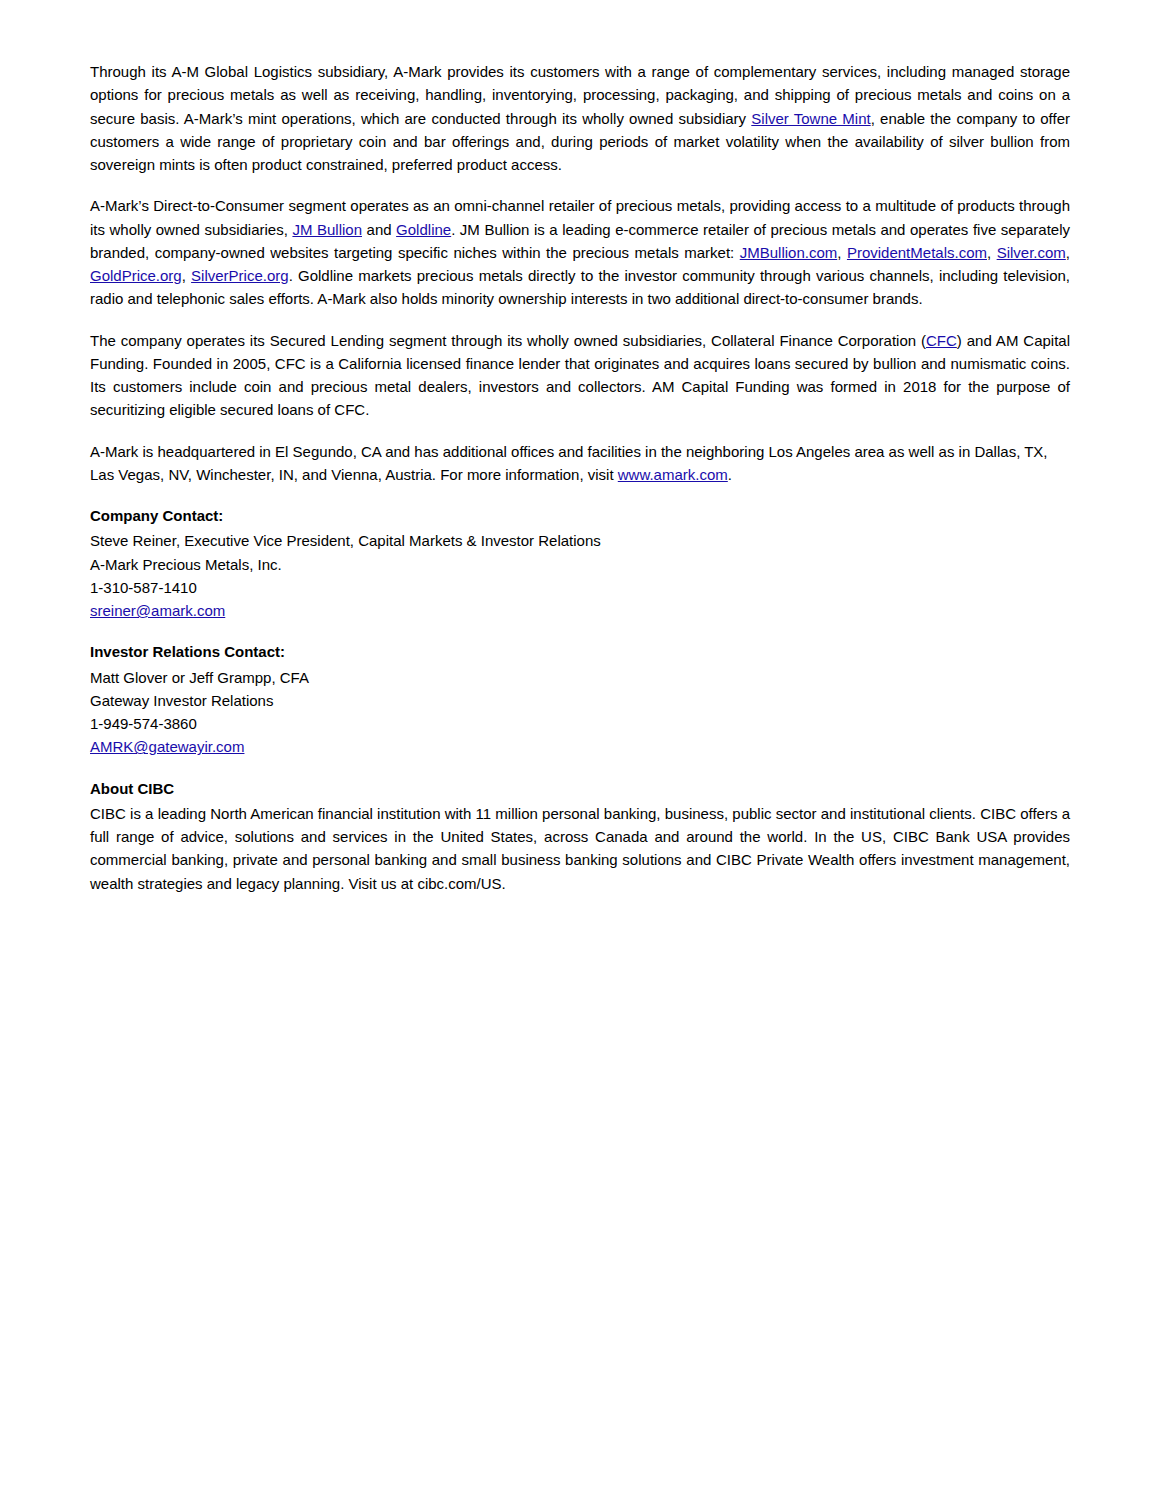Through its A-M Global Logistics subsidiary, A-Mark provides its customers with a range of complementary services, including managed storage options for precious metals as well as receiving, handling, inventorying, processing, packaging, and shipping of precious metals and coins on a secure basis. A-Mark’s mint operations, which are conducted through its wholly owned subsidiary Silver Towne Mint, enable the company to offer customers a wide range of proprietary coin and bar offerings and, during periods of market volatility when the availability of silver bullion from sovereign mints is often product constrained, preferred product access.
A-Mark’s Direct-to-Consumer segment operates as an omni-channel retailer of precious metals, providing access to a multitude of products through its wholly owned subsidiaries, JM Bullion and Goldline. JM Bullion is a leading e-commerce retailer of precious metals and operates five separately branded, company-owned websites targeting specific niches within the precious metals market: JMBullion.com, ProvidentMetals.com, Silver.com, GoldPrice.org, SilverPrice.org. Goldline markets precious metals directly to the investor community through various channels, including television, radio and telephonic sales efforts. A-Mark also holds minority ownership interests in two additional direct-to-consumer brands.
The company operates its Secured Lending segment through its wholly owned subsidiaries, Collateral Finance Corporation (CFC) and AM Capital Funding. Founded in 2005, CFC is a California licensed finance lender that originates and acquires loans secured by bullion and numismatic coins. Its customers include coin and precious metal dealers, investors and collectors. AM Capital Funding was formed in 2018 for the purpose of securitizing eligible secured loans of CFC.
A-Mark is headquartered in El Segundo, CA and has additional offices and facilities in the neighboring Los Angeles area as well as in Dallas, TX, Las Vegas, NV, Winchester, IN, and Vienna, Austria. For more information, visit www.amark.com.
Company Contact:
Steve Reiner, Executive Vice President, Capital Markets & Investor Relations
A-Mark Precious Metals, Inc.
1-310-587-1410
sreiner@amark.com
Investor Relations Contact:
Matt Glover or Jeff Grampp, CFA
Gateway Investor Relations
1-949-574-3860
AMRK@gatewayir.com
About CIBC
CIBC is a leading North American financial institution with 11 million personal banking, business, public sector and institutional clients. CIBC offers a full range of advice, solutions and services in the United States, across Canada and around the world. In the US, CIBC Bank USA provides commercial banking, private and personal banking and small business banking solutions and CIBC Private Wealth offers investment management, wealth strategies and legacy planning. Visit us at cibc.com/US.